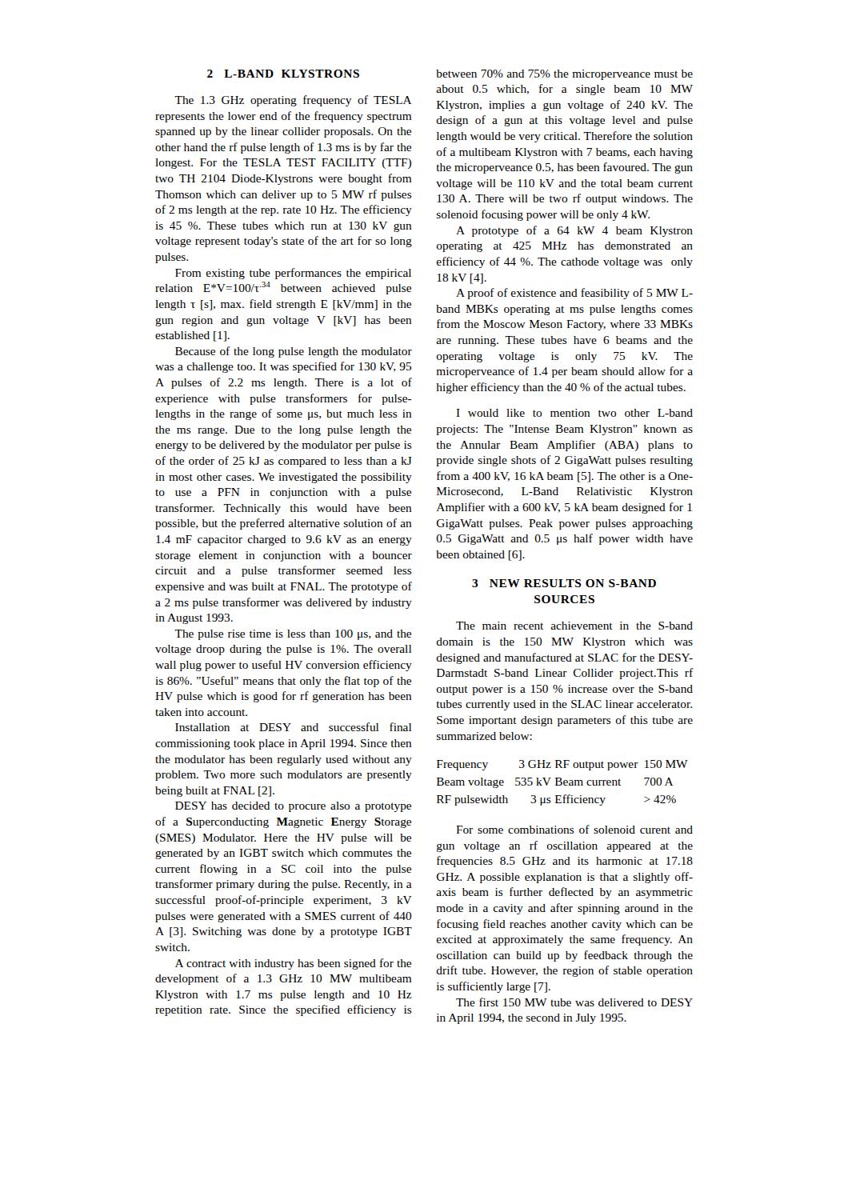2 L-BAND KLYSTRONS
The 1.3 GHz operating frequency of TESLA represents the lower end of the frequency spectrum spanned up by the linear collider proposals. On the other hand the rf pulse length of 1.3 ms is by far the longest. For the TESLA TEST FACILITY (TTF) two TH 2104 Diode-Klystrons were bought from Thomson which can deliver up to 5 MW rf pulses of 2 ms length at the rep. rate 10 Hz. The efficiency is 45 %. These tubes which run at 130 kV gun voltage represent today's state of the art for so long pulses.
From existing tube performances the empirical relation E*V=100/τ.34 between achieved pulse length τ [s], max. field strength E [kV/mm] in the gun region and gun voltage V [kV] has been established [1].
Because of the long pulse length the modulator was a challenge too. It was specified for 130 kV, 95 A pulses of 2.2 ms length. There is a lot of experience with pulse transformers for pulse-lengths in the range of some μs, but much less in the ms range. Due to the long pulse length the energy to be delivered by the modulator per pulse is of the order of 25 kJ as compared to less than a kJ in most other cases. We investigated the possibility to use a PFN in conjunction with a pulse transformer. Technically this would have been possible, but the preferred alternative solution of an 1.4 mF capacitor charged to 9.6 kV as an energy storage element in conjunction with a bouncer circuit and a pulse transformer seemed less expensive and was built at FNAL. The prototype of a 2 ms pulse transformer was delivered by industry in August 1993.
The pulse rise time is less than 100 μs, and the voltage droop during the pulse is 1%. The overall wall plug power to useful HV conversion efficiency is 86%. "Useful" means that only the flat top of the HV pulse which is good for rf generation has been taken into account.
Installation at DESY and successful final commissioning took place in April 1994. Since then the modulator has been regularly used without any problem. Two more such modulators are presently being built at FNAL [2].
DESY has decided to procure also a prototype of a Superconducting Magnetic Energy Storage (SMES) Modulator. Here the HV pulse will be generated by an IGBT switch which commutes the current flowing in a SC coil into the pulse transformer primary during the pulse. Recently, in a successful proof-of-principle experiment, 3 kV pulses were generated with a SMES current of 440 A [3]. Switching was done by a prototype IGBT switch.
A contract with industry has been signed for the development of a 1.3 GHz 10 MW multibeam Klystron with 1.7 ms pulse length and 10 Hz repetition rate. Since the specified efficiency is between 70% and 75% the microperveance must be about 0.5 which, for a single beam 10 MW Klystron, implies a gun voltage of 240 kV. The design of a gun at this voltage level and pulse length would be very critical. Therefore the solution of a multibeam Klystron with 7 beams, each having the microperveance 0.5, has been favoured. The gun voltage will be 110 kV and the total beam current 130 A. There will be two rf output windows. The solenoid focusing power will be only 4 kW.
A prototype of a 64 kW 4 beam Klystron operating at 425 MHz has demonstrated an efficiency of 44 %. The cathode voltage was only 18 kV [4].
A proof of existence and feasibility of 5 MW L-band MBKs operating at ms pulse lengths comes from the Moscow Meson Factory, where 33 MBKs are running. These tubes have 6 beams and the operating voltage is only 75 kV. The microperveance of 1.4 per beam should allow for a higher efficiency than the 40 % of the actual tubes.
I would like to mention two other L-band projects: The "Intense Beam Klystron" known as the Annular Beam Amplifier (ABA) plans to provide single shots of 2 GigaWatt pulses resulting from a 400 kV, 16 kA beam [5]. The other is a One-Microsecond, L-Band Relativistic Klystron Amplifier with a 600 kV, 5 kA beam designed for 1 GigaWatt pulses. Peak power pulses approaching 0.5 GigaWatt and 0.5 μs half power width have been obtained [6].
3 NEW RESULTS ON S-BAND
SOURCES
The main recent achievement in the S-band domain is the 150 MW Klystron which was designed and manufactured at SLAC for the DESY-Darmstadt S-band Linear Collider project.This rf output power is a 150 % increase over the S-band tubes currently used in the SLAC linear accelerator. Some important design parameters of this tube are summarized below:
| Frequency | 3 GHz | RF output power | 150 MW |
| Beam voltage | 535 kV | Beam current | 700 A |
| RF pulsewidth | 3 μs | Efficiency | > 42% |
For some combinations of solenoid curent and gun voltage an rf oscillation appeared at the frequencies 8.5 GHz and its harmonic at 17.18 GHz. A possible explanation is that a slightly off-axis beam is further deflected by an asymmetric mode in a cavity and after spinning around in the focusing field reaches another cavity which can be excited at approximately the same frequency. An oscillation can build up by feedback through the drift tube. However, the region of stable operation is sufficiently large [7].
The first 150 MW tube was delivered to DESY in April 1994, the second in July 1995.